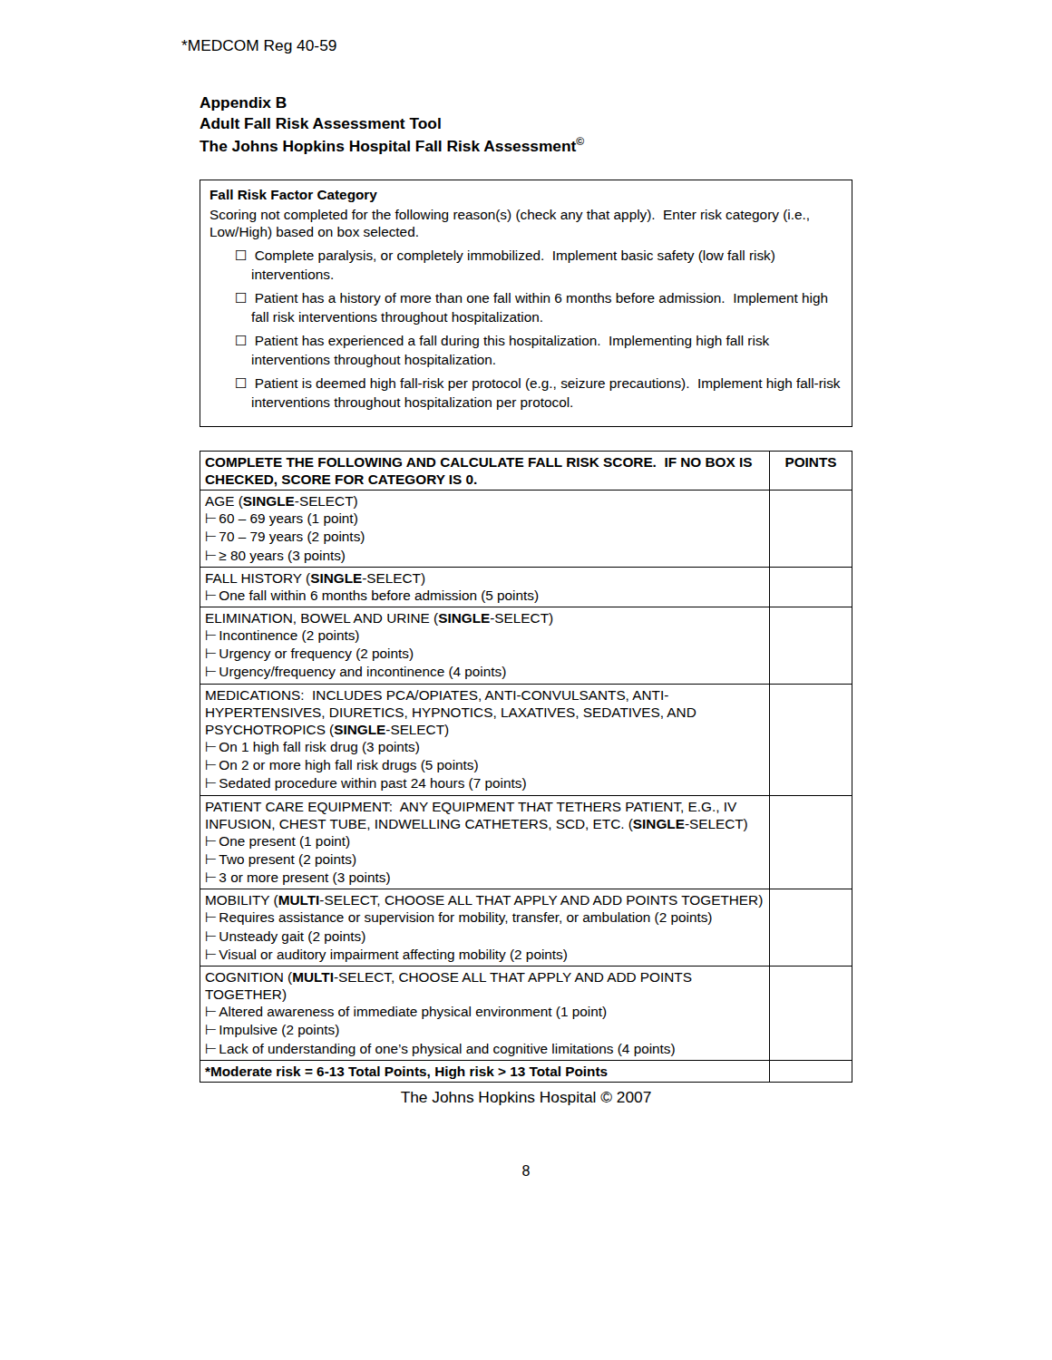*MEDCOM Reg 40-59
Appendix B
Adult Fall Risk Assessment Tool
The Johns Hopkins Hospital Fall Risk Assessment©
Fall Risk Factor Category
Scoring not completed for the following reason(s) (check any that apply). Enter risk category (i.e., Low/High) based on box selected.
☐Complete paralysis, or completely immobilized. Implement basic safety (low fall risk) interventions.
☐Patient has a history of more than one fall within 6 months before admission. Implement high fall risk interventions throughout hospitalization.
☐Patient has experienced a fall during this hospitalization. Implementing high fall risk interventions throughout hospitalization.
☐Patient is deemed high fall-risk per protocol (e.g., seizure precautions). Implement high fall-risk interventions throughout hospitalization per protocol.
| COMPLETE THE FOLLOWING AND CALCULATE FALL RISK SCORE. IF NO BOX IS CHECKED, SCORE FOR CATEGORY IS 0. | POINTS |
| AGE ( SINGLE -SELECT) ⊢ 60 – 69 years (1 point) ⊢ 70 – 79 years (2 points) ⊢ ≥ 80 years (3 points) | |
| FALL HISTORY ( SINGLE -SELECT) ⊢ One fall within 6 months before admission (5 points) | |
| ELIMINATION, BOWEL AND URINE ( SINGLE -SELECT) ⊢ Incontinence (2 points) ⊢ Urgency or frequency (2 points) ⊢ Urgency/frequency and incontinence (4 points) | |
| MEDICATIONS: INCLUDES PCA/OPIATES, ANTI-CONVULSANTS, ANTI-HYPERTENSIVES, DIURETICS, HYPNOTICS, LAXATIVES, SEDATIVES, AND PSYCHOTROPICS ( SINGLE -SELECT) ⊢ On 1 high fall risk drug (3 points) ⊢ On 2 or more high fall risk drugs (5 points) ⊢ Sedated procedure within past 24 hours (7 points) | |
| PATIENT CARE EQUIPMENT: ANY EQUIPMENT THAT TETHERS PATIENT, E.G., IV INFUSION, CHEST TUBE, INDWELLING CATHETERS, SCD, ETC. ( SINGLE -SELECT) ⊢ One present (1 point) ⊢ Two present (2 points) ⊢ 3 or more present (3 points) | |
| MOBILITY ( MULTI -SELECT, CHOOSE ALL THAT APPLY AND ADD POINTS TOGETHER) ⊢ Requires assistance or supervision for mobility, transfer, or ambulation (2 points) ⊢ Unsteady gait (2 points) ⊢ Visual or auditory impairment affecting mobility (2 points) | |
| COGNITION ( MULTI -SELECT, CHOOSE ALL THAT APPLY AND ADD POINTS TOGETHER) ⊢ Altered awareness of immediate physical environment (1 point) ⊢ Impulsive (2 points) ⊢ Lack of understanding of one’s physical and cognitive limitations (4 points) | |
| *Moderate risk = 6-13 Total Points, High risk > 13 Total Points | |
The Johns Hopkins Hospital © 2007
8